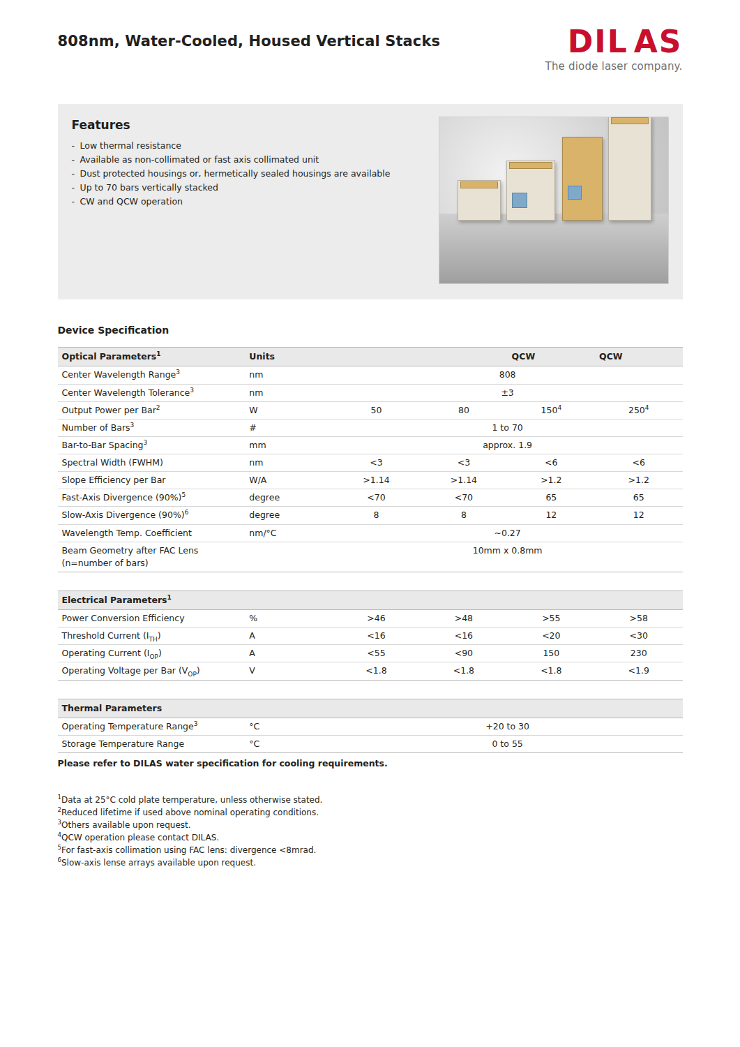808nm, Water-Cooled, Housed Vertical Stacks
DILAS
The diode laser company.
Features
Low thermal resistance
Available as non-collimated or fast axis collimated unit
Dust protected housings or, hermetically sealed housings are available
Up to 70 bars vertically stacked
CW and QCW operation
Device Specification
| Optical Parameters 1 | Units | | | QCW | QCW |
| --- | --- | --- | --- | --- | --- |
| Center Wavelength Range 3 | nm | 808 |
| Center Wavelength Tolerance 3 | nm | ±3 |
| Output Power per Bar 2 | W | 50 | 80 | 150 4 | 250 4 |
| Number of Bars 3 | # | 1 to 70 |
| Bar-to-Bar Spacing 3 | mm | approx. 1.9 |
| Spectral Width (FWHM) | nm | <3 | <3 | <6 | <6 |
| Slope Efficiency per Bar | W/A | >1.14 | >1.14 | >1.2 | >1.2 |
| Fast-Axis Divergence (90%) 5 | degree | <70 | <70 | 65 | 65 |
| Slow-Axis Divergence (90%) 6 | degree | 8 | 8 | 12 | 12 |
| Wavelength Temp. Coefficient | nm/°C | ~0.27 |
| Beam Geometry after FAC Lens (n=number of bars) | | 10mm x 0.8mm |
| Electrical Parameters 1 | | | | | |
| --- | --- | --- | --- | --- | --- |
| Power Conversion Efficiency | % | >46 | >48 | >55 | >58 |
| Threshold Current (I TH ) | A | <16 | <16 | <20 | <30 |
| Operating Current (I OP ) | A | <55 | <90 | 150 | 230 |
| Operating Voltage per Bar (V OP ) | V | <1.8 | <1.8 | <1.8 | <1.9 |
| Thermal Parameters | | | | | |
| --- | --- | --- | --- | --- | --- |
| Operating Temperature Range 3 | °C | +20 to 30 |
| Storage Temperature Range | °C | 0 to 55 |
Please refer to DILAS water specification for cooling requirements.
1Data at 25°C cold plate temperature, unless otherwise stated.
2Reduced lifetime if used above nominal operating conditions.
3Others available upon request.
4QCW operation please contact DILAS.
5For fast-axis collimation using FAC lens: divergence <8mrad.
6Slow-axis lense arrays available upon request.